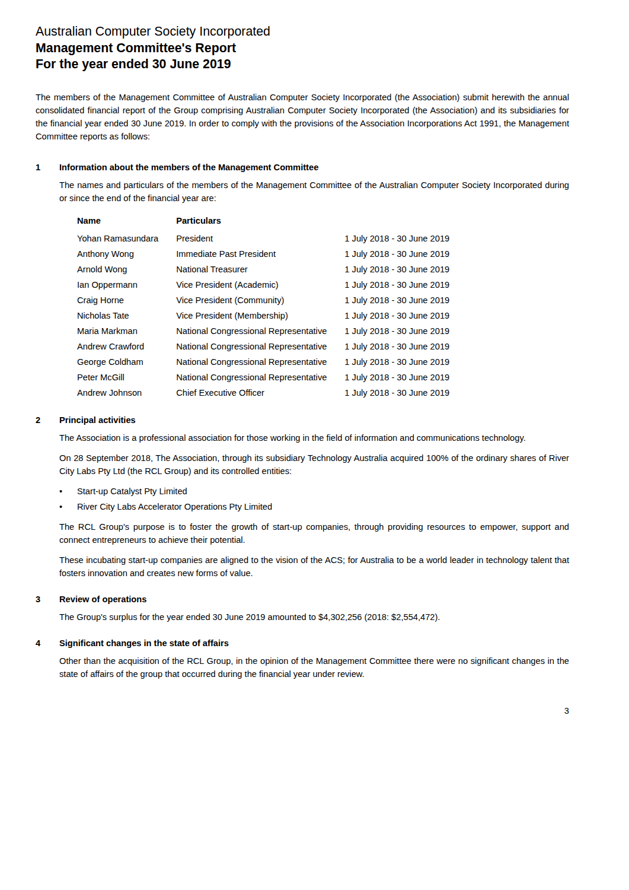Australian Computer Society Incorporated
Management Committee's Report
For the year ended 30 June 2019
The members of the Management Committee of Australian Computer Society Incorporated (the Association) submit herewith the annual consolidated financial report of the Group comprising Australian Computer Society Incorporated (the Association) and its subsidiaries for the financial year ended 30 June 2019. In order to comply with the provisions of the Association Incorporations Act 1991, the Management Committee reports as follows:
1 Information about the members of the Management Committee
The names and particulars of the members of the Management Committee of the Australian Computer Society Incorporated during or since the end of the financial year are:
| Name | Particulars | |
| --- | --- | --- |
| Yohan Ramasundara | President | 1 July 2018 - 30 June 2019 |
| Anthony Wong | Immediate Past President | 1 July 2018 - 30 June 2019 |
| Arnold Wong | National Treasurer | 1 July 2018 - 30 June 2019 |
| Ian Oppermann | Vice President (Academic) | 1 July 2018 - 30 June 2019 |
| Craig Horne | Vice President (Community) | 1 July 2018 - 30 June 2019 |
| Nicholas Tate | Vice President (Membership) | 1 July 2018 - 30 June 2019 |
| Maria Markman | National Congressional Representative | 1 July 2018 - 30 June 2019 |
| Andrew Crawford | National Congressional Representative | 1 July 2018 - 30 June 2019 |
| George Coldham | National Congressional Representative | 1 July 2018 - 30 June 2019 |
| Peter McGill | National Congressional Representative | 1 July 2018 - 30 June 2019 |
| Andrew Johnson | Chief Executive Officer | 1 July 2018 - 30 June 2019 |
2 Principal activities
The Association is a professional association for those working in the field of information and communications technology.
On 28 September 2018, The Association, through its subsidiary Technology Australia acquired 100% of the ordinary shares of River City Labs Pty Ltd (the RCL Group) and its controlled entities:
Start-up Catalyst Pty Limited
River City Labs Accelerator Operations Pty Limited
The RCL Group's purpose is to foster the growth of start-up companies, through providing resources to empower, support and connect entrepreneurs to achieve their potential.
These incubating start-up companies are aligned to the vision of the ACS; for Australia to be a world leader in technology talent that fosters innovation and creates new forms of value.
3 Review of operations
The Group's surplus for the year ended 30 June 2019 amounted to $4,302,256 (2018: $2,554,472).
4 Significant changes in the state of affairs
Other than the acquisition of the RCL Group, in the opinion of the Management Committee there were no significant changes in the state of affairs of the group that occurred during the financial year under review.
3